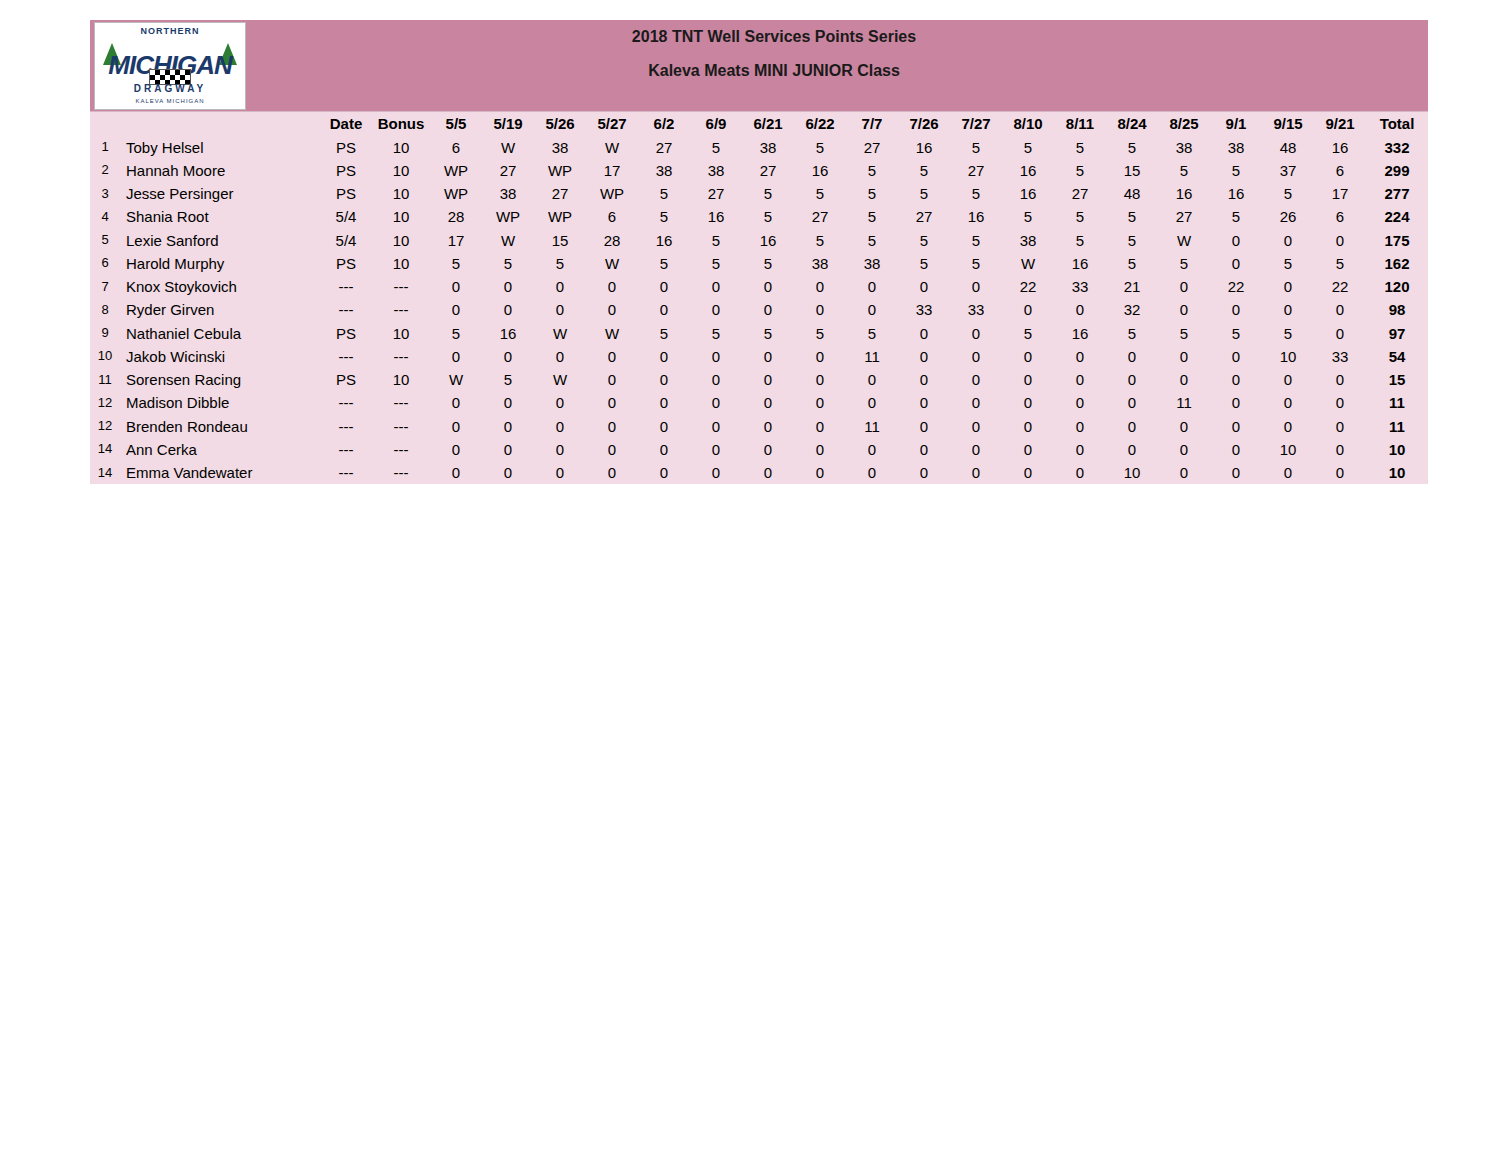| NORTHERN MICHIGAN DRAGWAY KALEVA MICHIGAN | 2018 TNT Well Services Points Series |
| Kaleva Meats MINI JUNIOR Class |
| | | Date | Bonus | 5/5 | 5/19 | 5/26 | 5/27 | 6/2 | 6/9 | 6/21 | 6/22 | 7/7 | 7/26 | 7/27 | 8/10 | 8/11 | 8/24 | 8/25 | 9/1 | 9/15 | 9/21 | Total |
| 1 | Toby Helsel | PS | 10 | 6 | W | 38 | W | 27 | 5 | 38 | 5 | 27 | 16 | 5 | 5 | 5 | 5 | 38 | 38 | 48 | 16 | 332 |
| 2 | Hannah Moore | PS | 10 | WP | 27 | WP | 17 | 38 | 38 | 27 | 16 | 5 | 5 | 27 | 16 | 5 | 15 | 5 | 5 | 37 | 6 | 299 |
| 3 | Jesse Persinger | PS | 10 | WP | 38 | 27 | WP | 5 | 27 | 5 | 5 | 5 | 5 | 5 | 16 | 27 | 48 | 16 | 16 | 5 | 17 | 277 |
| 4 | Shania Root | 5/4 | 10 | 28 | WP | WP | 6 | 5 | 16 | 5 | 27 | 5 | 27 | 16 | 5 | 5 | 5 | 27 | 5 | 26 | 6 | 224 |
| 5 | Lexie Sanford | 5/4 | 10 | 17 | W | 15 | 28 | 16 | 5 | 16 | 5 | 5 | 5 | 5 | 38 | 5 | 5 | W | 0 | 0 | 0 | 175 |
| 6 | Harold Murphy | PS | 10 | 5 | 5 | 5 | W | 5 | 5 | 5 | 38 | 38 | 5 | 5 | W | 16 | 5 | 5 | 0 | 5 | 5 | 162 |
| 7 | Knox Stoykovich | --- | --- | 0 | 0 | 0 | 0 | 0 | 0 | 0 | 0 | 0 | 0 | 0 | 22 | 33 | 21 | 0 | 22 | 0 | 22 | 120 |
| 8 | Ryder Girven | --- | --- | 0 | 0 | 0 | 0 | 0 | 0 | 0 | 0 | 0 | 33 | 33 | 0 | 0 | 32 | 0 | 0 | 0 | 0 | 98 |
| 9 | Nathaniel Cebula | PS | 10 | 5 | 16 | W | W | 5 | 5 | 5 | 5 | 5 | 0 | 0 | 5 | 16 | 5 | 5 | 5 | 5 | 0 | 97 |
| 10 | Jakob Wicinski | --- | --- | 0 | 0 | 0 | 0 | 0 | 0 | 0 | 0 | 11 | 0 | 0 | 0 | 0 | 0 | 0 | 0 | 10 | 33 | 54 |
| 11 | Sorensen Racing | PS | 10 | W | 5 | W | 0 | 0 | 0 | 0 | 0 | 0 | 0 | 0 | 0 | 0 | 0 | 0 | 0 | 0 | 0 | 15 |
| 12 | Madison Dibble | --- | --- | 0 | 0 | 0 | 0 | 0 | 0 | 0 | 0 | 0 | 0 | 0 | 0 | 0 | 0 | 11 | 0 | 0 | 0 | 11 |
| 12 | Brenden Rondeau | --- | --- | 0 | 0 | 0 | 0 | 0 | 0 | 0 | 0 | 11 | 0 | 0 | 0 | 0 | 0 | 0 | 0 | 0 | 0 | 11 |
| 14 | Ann Cerka | --- | --- | 0 | 0 | 0 | 0 | 0 | 0 | 0 | 0 | 0 | 0 | 0 | 0 | 0 | 0 | 0 | 0 | 10 | 0 | 10 |
| 14 | Emma Vandewater | --- | --- | 0 | 0 | 0 | 0 | 0 | 0 | 0 | 0 | 0 | 0 | 0 | 0 | 0 | 10 | 0 | 0 | 0 | 0 | 10 |